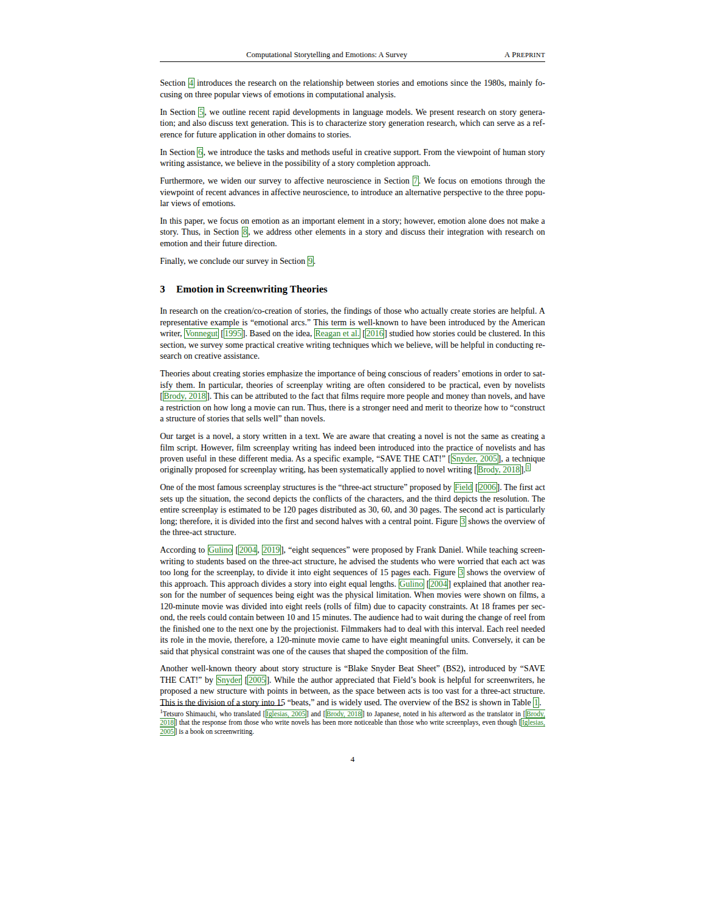Computational Storytelling and Emotions: A Survey
A PREPRINT
Section 4 introduces the research on the relationship between stories and emotions since the 1980s, mainly focusing on three popular views of emotions in computational analysis.
In Section 5, we outline recent rapid developments in language models. We present research on story generation; and also discuss text generation. This is to characterize story generation research, which can serve as a reference for future application in other domains to stories.
In Section 6, we introduce the tasks and methods useful in creative support. From the viewpoint of human story writing assistance, we believe in the possibility of a story completion approach.
Furthermore, we widen our survey to affective neuroscience in Section 7. We focus on emotions through the viewpoint of recent advances in affective neuroscience, to introduce an alternative perspective to the three popular views of emotions.
In this paper, we focus on emotion as an important element in a story; however, emotion alone does not make a story. Thus, in Section 8, we address other elements in a story and discuss their integration with research on emotion and their future direction.
Finally, we conclude our survey in Section 9.
3 Emotion in Screenwriting Theories
In research on the creation/co-creation of stories, the findings of those who actually create stories are helpful. A representative example is “emotional arcs.” This term is well-known to have been introduced by the American writer, Vonnegut [1995]. Based on the idea, Reagan et al. [2016] studied how stories could be clustered. In this section, we survey some practical creative writing techniques which we believe, will be helpful in conducting research on creative assistance.
Theories about creating stories emphasize the importance of being conscious of readers’ emotions in order to satisfy them. In particular, theories of screenplay writing are often considered to be practical, even by novelists [Brody, 2018]. This can be attributed to the fact that films require more people and money than novels, and have a restriction on how long a movie can run. Thus, there is a stronger need and merit to theorize how to “construct a structure of stories that sells well” than novels.
Our target is a novel, a story written in a text. We are aware that creating a novel is not the same as creating a film script. However, film screenplay writing has indeed been introduced into the practice of novelists and has proven useful in these different media. As a specific example, “SAVE THE CAT!” [Snyder, 2005], a technique originally proposed for screenplay writing, has been systematically applied to novel writing [Brody, 2018].1
One of the most famous screenplay structures is the “three-act structure” proposed by Field [2006]. The first act sets up the situation, the second depicts the conflicts of the characters, and the third depicts the resolution. The entire screenplay is estimated to be 120 pages distributed as 30, 60, and 30 pages. The second act is particularly long; therefore, it is divided into the first and second halves with a central point. Figure 3 shows the overview of the three-act structure.
According to Gulino [2004, 2019], “eight sequences” were proposed by Frank Daniel. While teaching screenwriting to students based on the three-act structure, he advised the students who were worried that each act was too long for the screenplay, to divide it into eight sequences of 15 pages each. Figure 3 shows the overview of this approach. This approach divides a story into eight equal lengths. Gulino [2004] explained that another reason for the number of sequences being eight was the physical limitation. When movies were shown on films, a 120-minute movie was divided into eight reels (rolls of film) due to capacity constraints. At 18 frames per second, the reels could contain between 10 and 15 minutes. The audience had to wait during the change of reel from the finished one to the next one by the projectionist. Filmmakers had to deal with this interval. Each reel needed its role in the movie, therefore, a 120-minute movie came to have eight meaningful units. Conversely, it can be said that physical constraint was one of the causes that shaped the composition of the film.
Another well-known theory about story structure is “Blake Snyder Beat Sheet” (BS2), introduced by “SAVE THE CAT!” by Snyder [2005]. While the author appreciated that Field’s book is helpful for screenwriters, he proposed a new structure with points in between, as the space between acts is too vast for a three-act structure. This is the division of a story into 15 “beats,” and is widely used. The overview of the BS2 is shown in Table 1.
1Tetsuro Shimauchi, who translated [Iglesias, 2005] and [Brody, 2018] to Japanese, noted in his afterword as the translator in [Brody, 2018] that the response from those who write novels has been more noticeable than those who write screenplays, even though [Iglesias, 2005] is a book on screenwriting.
4